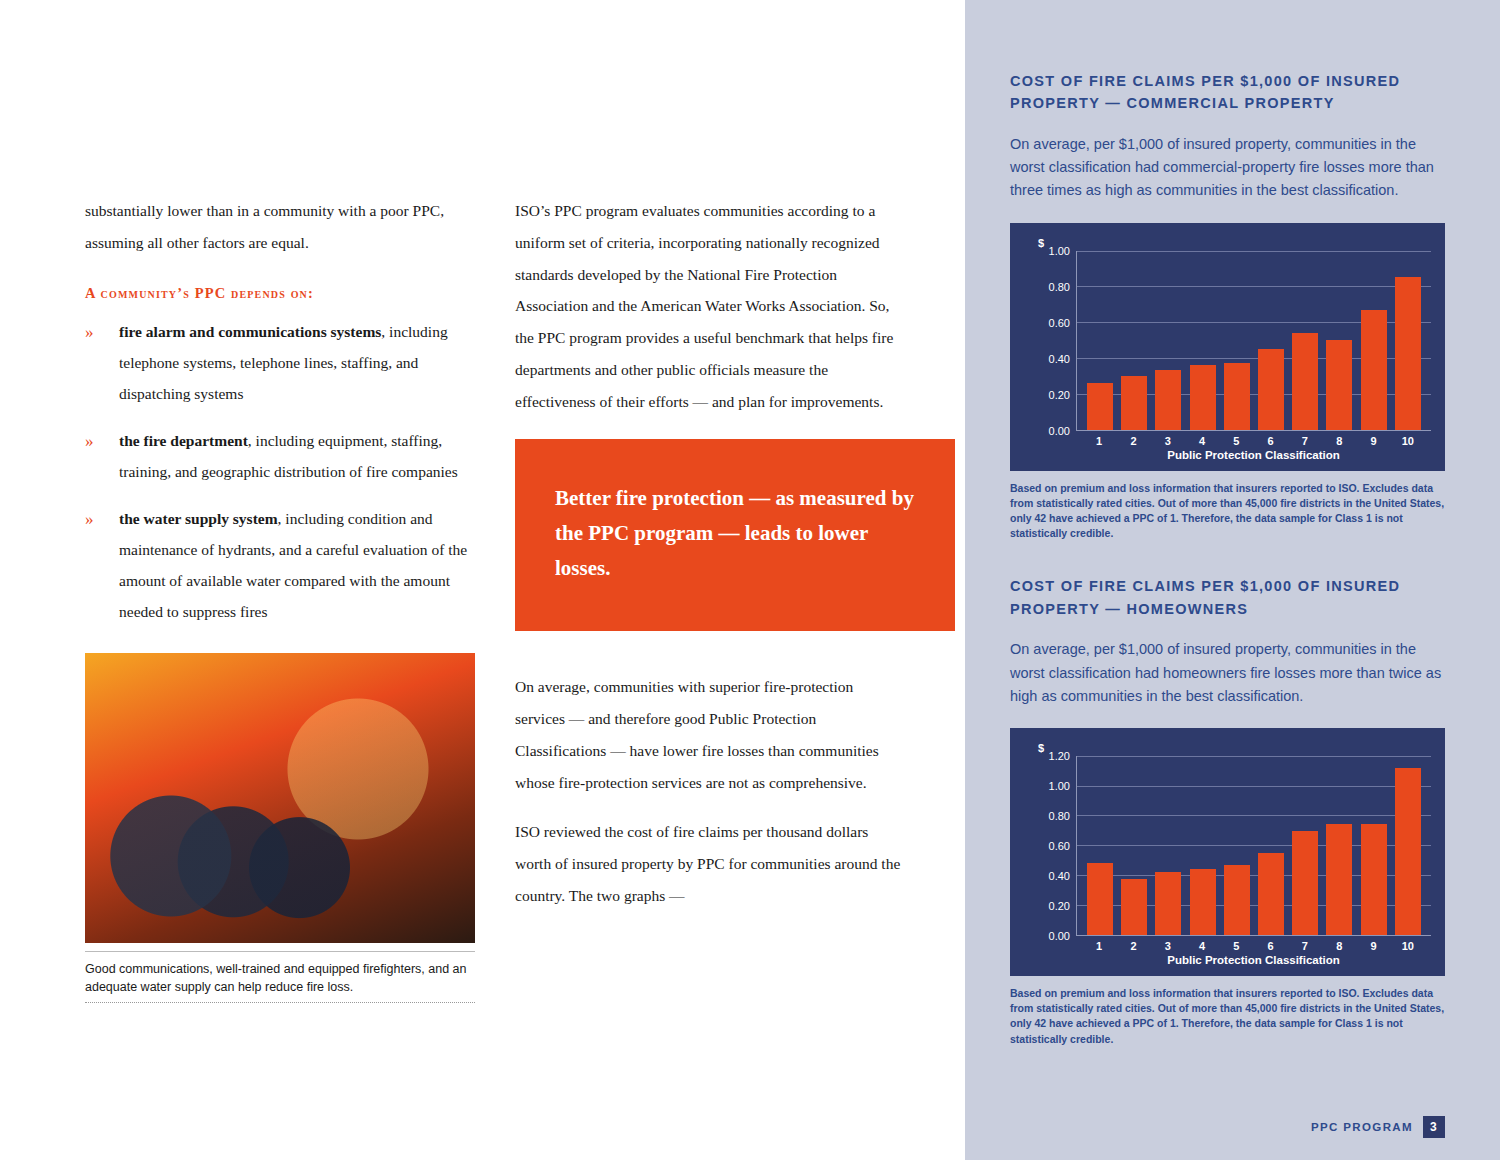substantially lower than in a community with a poor PPC, assuming all other factors are equal.
A community’s PPC depends on:
fire alarm and communications systems, including telephone systems, telephone lines, staffing, and dispatching systems
the fire department, including equipment, staffing, training, and geographic distribution of fire companies
the water supply system, including condition and maintenance of hydrants, and a careful evaluation of the amount of available water compared with the amount needed to suppress fires
Good communications, well-trained and equipped firefighters, and an adequate water supply can help reduce fire loss.
ISO’s PPC program evaluates communities according to a uniform set of criteria, incorporating nationally recognized standards developed by the National Fire Protection Association and the American Water Works Association. So, the PPC program provides a useful benchmark that helps fire departments and other public officials measure the effectiveness of their efforts — and plan for improvements.
Better fire protection — as measured by the PPC program — leads to lower losses.
On average, communities with superior fire-protection services — and therefore good Public Protection Classifications — have lower fire losses than communities whose fire-protection services are not as comprehensive.
ISO reviewed the cost of fire claims per thousand dollars worth of insured property by PPC for communities around the country. The two graphs —
Cost of fire claims per $1,000 of insured property — commercial property
On average, per $1,000 of insured property, communities in the worst classification had commercial-property fire losses more than three times as high as communities in the best classification.
$
1.00 0.80 0.60 0.40 0.20 0.00
12345 678910
Public Protection Classification
Based on premium and loss information that insurers reported to ISO. Excludes data from statistically rated cities. Out of more than 45,000 fire districts in the United States, only 42 have achieved a PPC of 1. Therefore, the data sample for Class 1 is not statistically credible.
Cost of fire claims per $1,000 of insured property — homeowners
On average, per $1,000 of insured property, communities in the worst classification had homeowners fire losses more than twice as high as communities in the best classification.
$
1.20 1.00 0.80 0.60 0.40 0.20 0.00
12345 678910
Public Protection Classification
Based on premium and loss information that insurers reported to ISO. Excludes data from statistically rated cities. Out of more than 45,000 fire districts in the United States, only 42 have achieved a PPC of 1. Therefore, the data sample for Class 1 is not statistically credible.
PPC PROGRAM 3